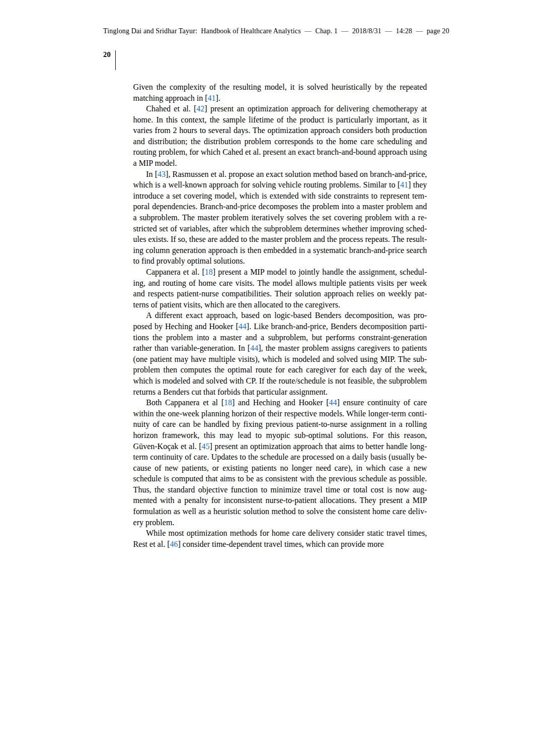Tinglong Dai and Sridhar Tayur: Handbook of Healthcare Analytics — Chap. 1 — 2018/8/31 — 14:28 — page 20
20
Given the complexity of the resulting model, it is solved heuristically by the repeated matching approach in [41].
Chahed et al. [42] present an optimization approach for delivering chemotherapy at home. In this context, the sample lifetime of the product is particularly important, as it varies from 2 hours to several days. The optimization approach considers both production and distribution; the distribution problem corresponds to the home care scheduling and routing problem, for which Cahed et al. present an exact branch-and-bound approach using a MIP model.
In [43], Rasmussen et al. propose an exact solution method based on branch-and-price, which is a well-known approach for solving vehicle routing problems. Similar to [41] they introduce a set covering model, which is extended with side constraints to represent temporal dependencies. Branch-and-price decomposes the problem into a master problem and a subproblem. The master problem iteratively solves the set covering problem with a restricted set of variables, after which the subproblem determines whether improving schedules exists. If so, these are added to the master problem and the process repeats. The resulting column generation approach is then embedded in a systematic branch-and-price search to find provably optimal solutions.
Cappanera et al. [18] present a MIP model to jointly handle the assignment, scheduling, and routing of home care visits. The model allows multiple patients visits per week and respects patient-nurse compatibilities. Their solution approach relies on weekly patterns of patient visits, which are then allocated to the caregivers.
A different exact approach, based on logic-based Benders decomposition, was proposed by Heching and Hooker [44]. Like branch-and-price, Benders decomposition partitions the problem into a master and a subproblem, but performs constraint-generation rather than variable-generation. In [44], the master problem assigns caregivers to patients (one patient may have multiple visits), which is modeled and solved using MIP. The subproblem then computes the optimal route for each caregiver for each day of the week, which is modeled and solved with CP. If the route/schedule is not feasible, the subproblem returns a Benders cut that forbids that particular assignment.
Both Cappanera et al [18] and Heching and Hooker [44] ensure continuity of care within the one-week planning horizon of their respective models. While longer-term continuity of care can be handled by fixing previous patient-to-nurse assignment in a rolling horizon framework, this may lead to myopic sub-optimal solutions. For this reason, Güven-Koçak et al. [45] present an optimization approach that aims to better handle long-term continuity of care. Updates to the schedule are processed on a daily basis (usually because of new patients, or existing patients no longer need care), in which case a new schedule is computed that aims to be as consistent with the previous schedule as possible. Thus, the standard objective function to minimize travel time or total cost is now augmented with a penalty for inconsistent nurse-to-patient allocations. They present a MIP formulation as well as a heuristic solution method to solve the consistent home care delivery problem.
While most optimization methods for home care delivery consider static travel times, Rest et al. [46] consider time-dependent travel times, which can provide more